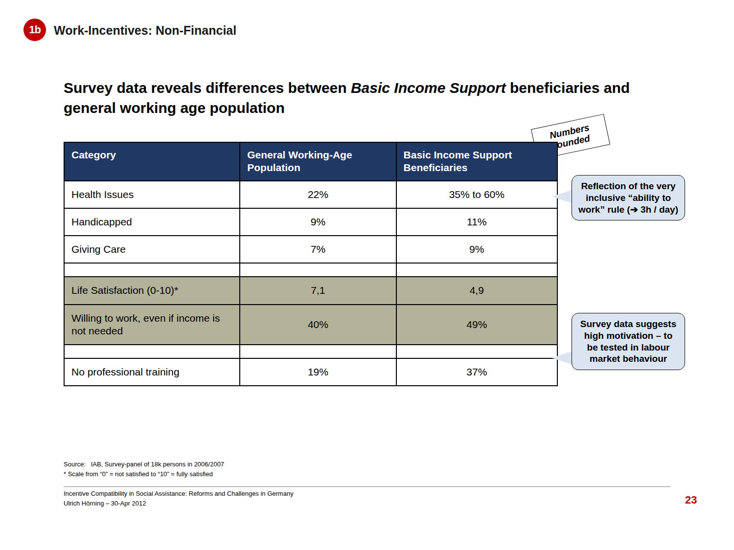1b
Work-Incentives: Non-Financial
Survey data reveals differences between Basic Income Support beneficiaries and general working age population
Numbers
rounded
| Category | General Working-Age Population | Basic Income Support Beneficiaries |
| --- | --- | --- |
| Health Issues | 22% | 35% to 60% |
| Handicapped | 9% | 11% |
| Giving Care | 7% | 9% |
| Life Satisfaction (0-10)* | 7,1 | 4,9 |
| Willing to work, even if income is not needed | 40% | 49% |
| No professional training | 19% | 37% |
Reflection of the very inclusive “ability to work” rule (➔ 3h / day)
Survey data suggests high motivation – to be tested in labour market behaviour
Source: IAB, Survey-panel of 18k persons in 2006/2007
* Scale from “0” = not satisfied to “10” = fully satisfied
Incentive Compatibility in Social Assistance: Reforms and Challenges in Germany
Ulrich Hörning – 30-Apr 2012
23